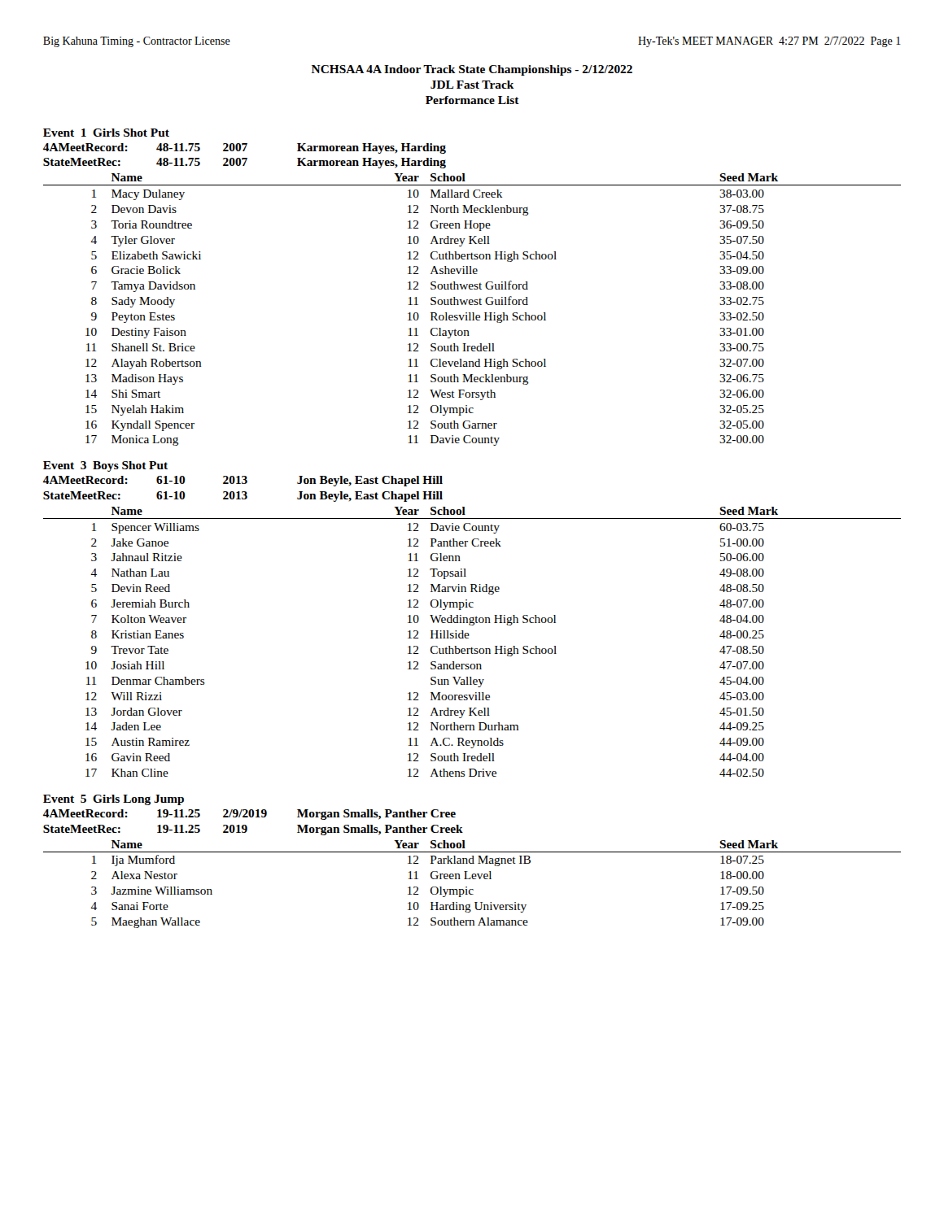Big Kahuna Timing - Contractor License
Hy-Tek's MEET MANAGER 4:27 PM 2/7/2022 Page 1
NCHSAA 4A Indoor Track State Championships - 2/12/2022
JDL Fast Track
Performance List
Event 1 Girls Shot Put
| 4AMeetRecord: | 48-11.75 | 2007 | Karmorean Hayes, Harding |
| StateMeetRec: | 48-11.75 | 2007 | Karmorean Hayes, Harding |
| | Name | Year | School | Seed Mark |
| 1 | Macy Dulaney | 10 | Mallard Creek | 38-03.00 |
| 2 | Devon Davis | 12 | North Mecklenburg | 37-08.75 |
| 3 | Toria Roundtree | 12 | Green Hope | 36-09.50 |
| 4 | Tyler Glover | 10 | Ardrey Kell | 35-07.50 |
| 5 | Elizabeth Sawicki | 12 | Cuthbertson High School | 35-04.50 |
| 6 | Gracie Bolick | 12 | Asheville | 33-09.00 |
| 7 | Tamya Davidson | 12 | Southwest Guilford | 33-08.00 |
| 8 | Sady Moody | 11 | Southwest Guilford | 33-02.75 |
| 9 | Peyton Estes | 10 | Rolesville High School | 33-02.50 |
| 10 | Destiny Faison | 11 | Clayton | 33-01.00 |
| 11 | Shanell St. Brice | 12 | South Iredell | 33-00.75 |
| 12 | Alayah Robertson | 11 | Cleveland High School | 32-07.00 |
| 13 | Madison Hays | 11 | South Mecklenburg | 32-06.75 |
| 14 | Shi Smart | 12 | West Forsyth | 32-06.00 |
| 15 | Nyelah Hakim | 12 | Olympic | 32-05.25 |
| 16 | Kyndall Spencer | 12 | South Garner | 32-05.00 |
| 17 | Monica Long | 11 | Davie County | 32-00.00 |
Event 3 Boys Shot Put
| 4AMeetRecord: | 61-10 | 2013 | Jon Beyle, East Chapel Hill |
| StateMeetRec: | 61-10 | 2013 | Jon Beyle, East Chapel Hill |
| | Name | Year | School | Seed Mark |
| 1 | Spencer Williams | 12 | Davie County | 60-03.75 |
| 2 | Jake Ganoe | 12 | Panther Creek | 51-00.00 |
| 3 | Jahnaul Ritzie | 11 | Glenn | 50-06.00 |
| 4 | Nathan Lau | 12 | Topsail | 49-08.00 |
| 5 | Devin Reed | 12 | Marvin Ridge | 48-08.50 |
| 6 | Jeremiah Burch | 12 | Olympic | 48-07.00 |
| 7 | Kolton Weaver | 10 | Weddington High School | 48-04.00 |
| 8 | Kristian Eanes | 12 | Hillside | 48-00.25 |
| 9 | Trevor Tate | 12 | Cuthbertson High School | 47-08.50 |
| 10 | Josiah Hill | 12 | Sanderson | 47-07.00 |
| 11 | Denmar Chambers | | Sun Valley | 45-04.00 |
| 12 | Will Rizzi | 12 | Mooresville | 45-03.00 |
| 13 | Jordan Glover | 12 | Ardrey Kell | 45-01.50 |
| 14 | Jaden Lee | 12 | Northern Durham | 44-09.25 |
| 15 | Austin Ramirez | 11 | A.C. Reynolds | 44-09.00 |
| 16 | Gavin Reed | 12 | South Iredell | 44-04.00 |
| 17 | Khan Cline | 12 | Athens Drive | 44-02.50 |
Event 5 Girls Long Jump
| 4AMeetRecord: | 19-11.25 | 2/9/2019 | Morgan Smalls, Panther Cree |
| StateMeetRec: | 19-11.25 | 2019 | Morgan Smalls, Panther Creek |
| | Name | Year | School | Seed Mark |
| 1 | Ija Mumford | 12 | Parkland Magnet IB | 18-07.25 |
| 2 | Alexa Nestor | 11 | Green Level | 18-00.00 |
| 3 | Jazmine Williamson | 12 | Olympic | 17-09.50 |
| 4 | Sanai Forte | 10 | Harding University | 17-09.25 |
| 5 | Maeghan Wallace | 12 | Southern Alamance | 17-09.00 |